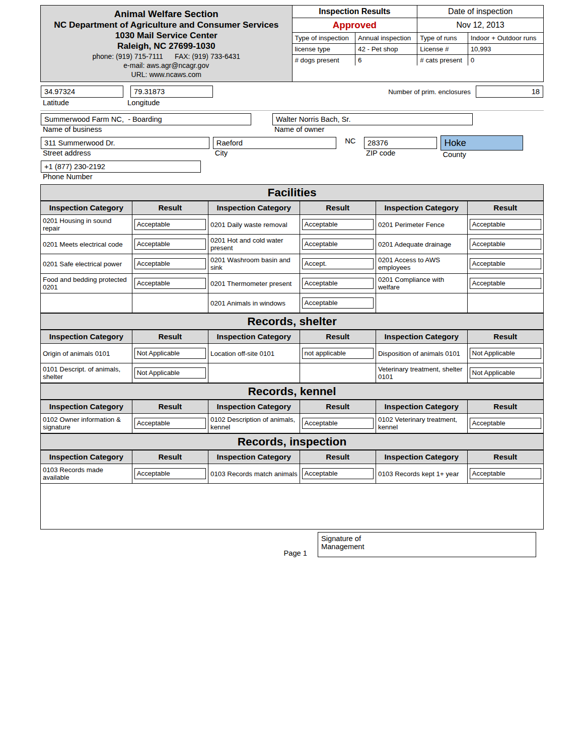| Animal Welfare Section NC Department of Agriculture and Consumer Services 1030 Mail Service Center Raleigh, NC 27699-1030 phone: (919) 715-7111 FAX: (919) 733-6431 e-mail: aws.agr@ncagr.gov URL: www.ncaws.com | / Inspection Results / Date of inspection / / Approved / Nov 12, 2013 / / Type of inspection / Annual inspection / Type of runs / Indoor + Outdoor runs / / license type / 42 - Pet shop / License # / 10,993 / / # dogs present / 6 / # cats present / 0 / |
| 34.97324 79.31873 Latitude Longitude | Number of prim. enclosures 18 |
| Summerwood Farm NC, - Boarding Name of business | | Walter Norris Bach, Sr. Name of owner | |
| 311 Summerwood Dr. Street address | Raeford City | NC | 28376 ZIP code | Hoke County |
| +1 (877) 230-2192 Phone Number | |
Facilities
| Inspection Category | Result | Inspection Category | Result | Inspection Category | Result |
| --- | --- | --- | --- | --- | --- |
| 0201 Housing in sound repair | Acceptable | 0201 Daily waste removal | Acceptable | 0201 Perimeter Fence | Acceptable |
| 0201 Meets electrical code | Acceptable | 0201 Hot and cold water present | Acceptable | 0201 Adequate drainage | Acceptable |
| 0201 Safe electrical power | Acceptable | 0201 Washroom basin and sink | Accept. | 0201 Access to AWS employees | Acceptable |
| Food and bedding protected 0201 | Acceptable | 0201 Thermometer present | Acceptable | 0201 Compliance with welfare | Acceptable |
| | | 0201 Animals in windows | Acceptable | | |
Records, shelter
| Inspection Category | Result | Inspection Category | Result | Inspection Category | Result |
| --- | --- | --- | --- | --- | --- |
| Origin of animals 0101 | Not Applicable | Location off-site 0101 | not applicable | Disposition of animals 0101 | Not Applicable |
| 0101 Descript. of animals, shelter | Not Applicable | | | Veterinary treatment, shelter 0101 | Not Applicable |
Records, kennel
| Inspection Category | Result | Inspection Category | Result | Inspection Category | Result |
| --- | --- | --- | --- | --- | --- |
| 0102 Owner information & signature | Acceptable | 0102 Description of animals, kennel | Acceptable | 0102 Veterinary treatment, kennel | Acceptable |
Records, inspection
| Inspection Category | Result | Inspection Category | Result | Inspection Category | Result |
| --- | --- | --- | --- | --- | --- |
| 0103 Records made available | Acceptable | 0103 Records match animals | Acceptable | 0103 Records kept 1+ year | Acceptable |
| Page 1 | Signature of Management |